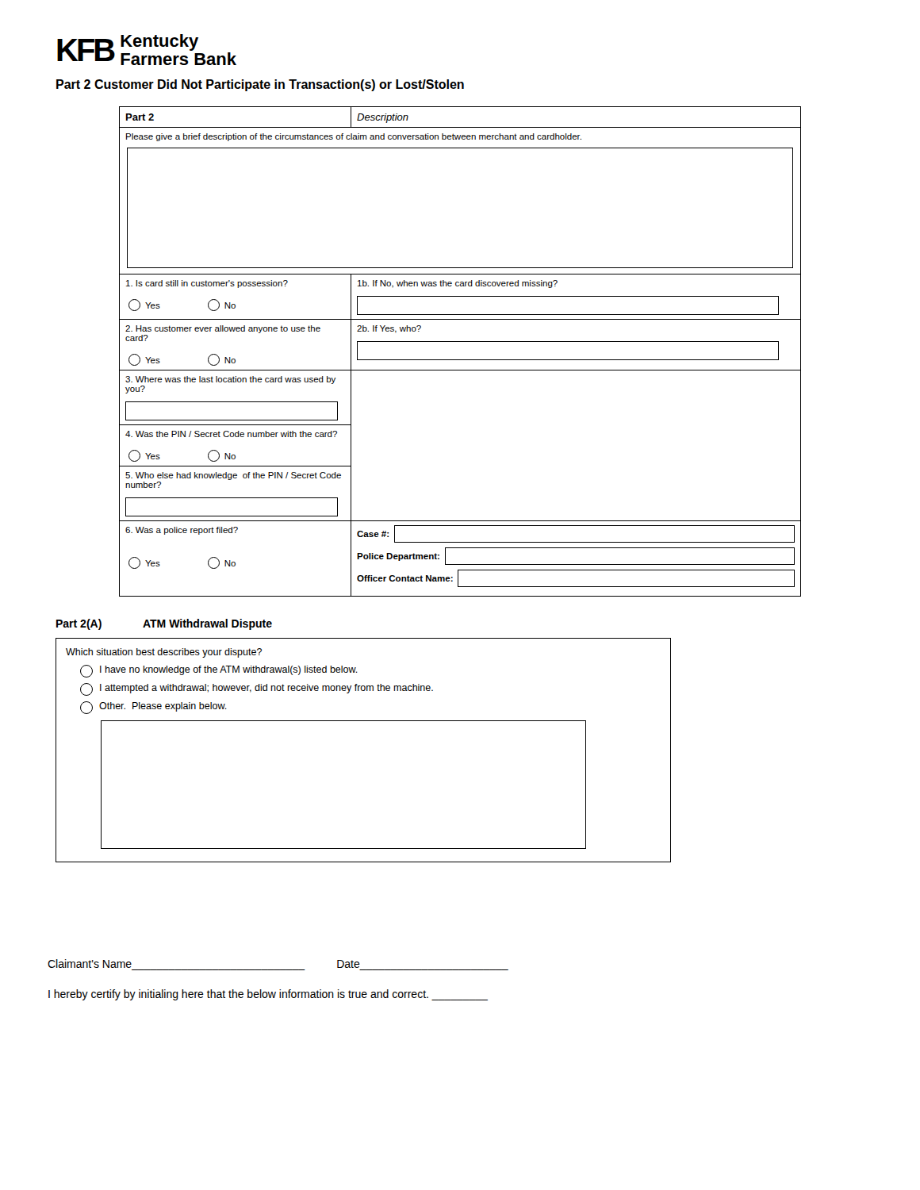KFB Kentucky
Farmers Bank
Part 2 Customer Did Not Participate in Transaction(s) or Lost/Stolen
| Part 2 | Description |
| Please give a brief description of the circumstances of claim and conversation between merchant and cardholder. |
| 1. Is card still in customer's possession? Yes No | 1b. If No, when was the card discovered missing? |
| 2. Has customer ever allowed anyone to use the card? Yes No | 2b. If Yes, who? |
| 3. Where was the last location the card was used by you? | |
| 4. Was the PIN / Secret Code number with the card? Yes No |
| 5. Who else had knowledge of the PIN / Secret Code number? |
| 6. Was a police report filed? Yes No | Case #: Police Department: Officer Contact Name: |
Part 2(A) ATM Withdrawal Dispute
Which situation best describes your dispute?
I have no knowledge of the ATM withdrawal(s) listed below.
I attempted a withdrawal; however, did not receive money from the machine.
Other. Please explain below.
Claimant's Name____________________________ Date________________________
I hereby certify by initialing here that the below information is true and correct. _________